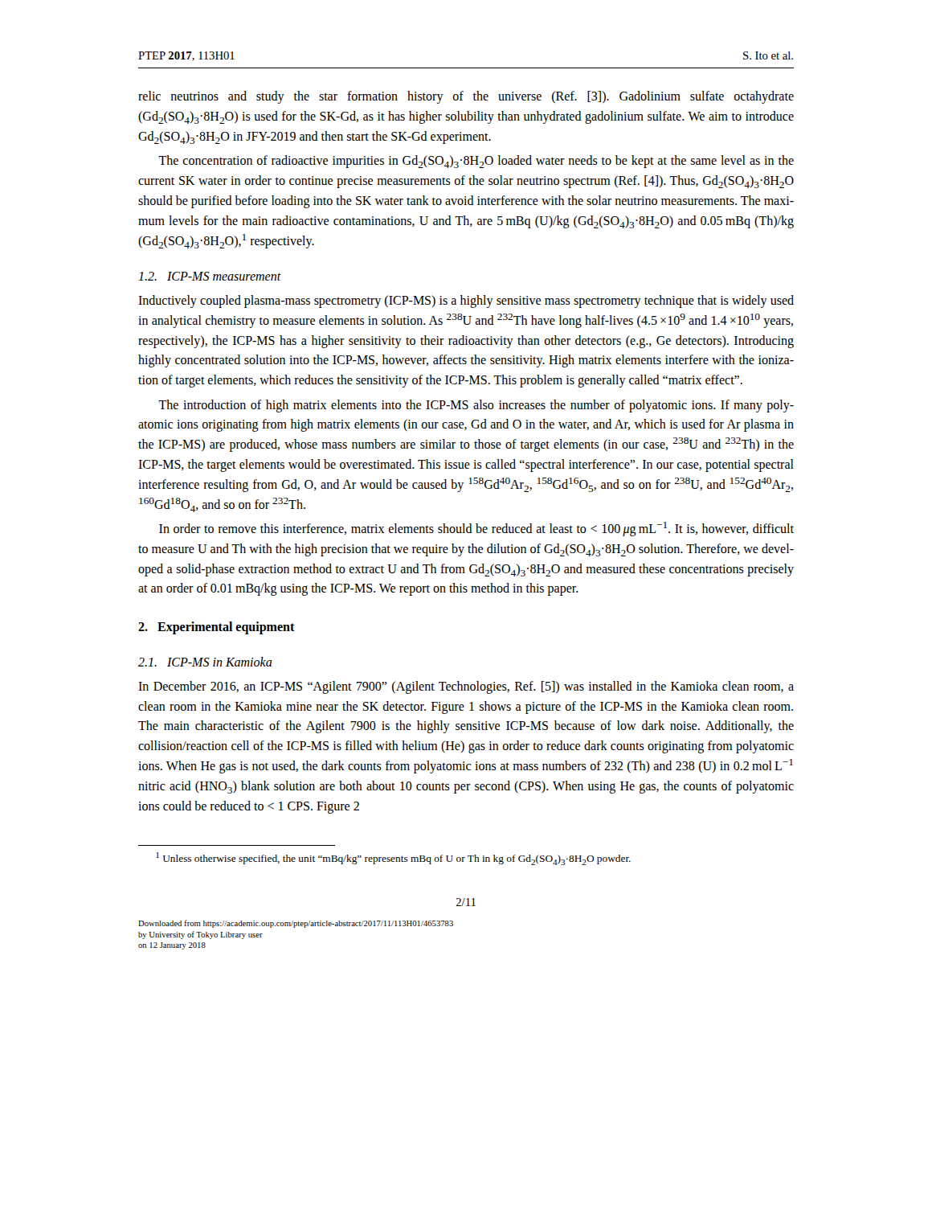PTEP 2017, 113H01 S. Ito et al.
relic neutrinos and study the star formation history of the universe (Ref. [3]). Gadolinium sulfate octahydrate (Gd2(SO4)3·8H2O) is used for the SK-Gd, as it has higher solubility than unhydrated gadolinium sulfate. We aim to introduce Gd2(SO4)3·8H2O in JFY-2019 and then start the SK-Gd experiment.
The concentration of radioactive impurities in Gd2(SO4)3·8H2O loaded water needs to be kept at the same level as in the current SK water in order to continue precise measurements of the solar neutrino spectrum (Ref. [4]). Thus, Gd2(SO4)3·8H2O should be purified before loading into the SK water tank to avoid interference with the solar neutrino measurements. The maximum levels for the main radioactive contaminations, U and Th, are 5 mBq (U)/kg (Gd2(SO4)3·8H2O) and 0.05 mBq (Th)/kg (Gd2(SO4)3·8H2O),1 respectively.
1.2. ICP-MS measurement
Inductively coupled plasma-mass spectrometry (ICP-MS) is a highly sensitive mass spectrometry technique that is widely used in analytical chemistry to measure elements in solution. As 238U and 232Th have long half-lives (4.5 ×109 and 1.4 ×1010 years, respectively), the ICP-MS has a higher sensitivity to their radioactivity than other detectors (e.g., Ge detectors). Introducing highly concentrated solution into the ICP-MS, however, affects the sensitivity. High matrix elements interfere with the ionization of target elements, which reduces the sensitivity of the ICP-MS. This problem is generally called “matrix effect”.
The introduction of high matrix elements into the ICP-MS also increases the number of polyatomic ions. If many polyatomic ions originating from high matrix elements (in our case, Gd and O in the water, and Ar, which is used for Ar plasma in the ICP-MS) are produced, whose mass numbers are similar to those of target elements (in our case, 238U and 232Th) in the ICP-MS, the target elements would be overestimated. This issue is called “spectral interference”. In our case, potential spectral interference resulting from Gd, O, and Ar would be caused by 158Gd40Ar2, 158Gd16O5, and so on for 238U, and 152Gd40Ar2, 160Gd18O4, and so on for 232Th.
In order to remove this interference, matrix elements should be reduced at least to < 100 μg mL−1. It is, however, difficult to measure U and Th with the high precision that we require by the dilution of Gd2(SO4)3·8H2O solution. Therefore, we developed a solid-phase extraction method to extract U and Th from Gd2(SO4)3·8H2O and measured these concentrations precisely at an order of 0.01 mBq/kg using the ICP-MS. We report on this method in this paper.
2. Experimental equipment
2.1. ICP-MS in Kamioka
In December 2016, an ICP-MS “Agilent 7900” (Agilent Technologies, Ref. [5]) was installed in the Kamioka clean room, a clean room in the Kamioka mine near the SK detector. Figure 1 shows a picture of the ICP-MS in the Kamioka clean room. The main characteristic of the Agilent 7900 is the highly sensitive ICP-MS because of low dark noise. Additionally, the collision/reaction cell of the ICP-MS is filled with helium (He) gas in order to reduce dark counts originating from polyatomic ions. When He gas is not used, the dark counts from polyatomic ions at mass numbers of 232 (Th) and 238 (U) in 0.2 mol L−1 nitric acid (HNO3) blank solution are both about 10 counts per second (CPS). When using He gas, the counts of polyatomic ions could be reduced to < 1 CPS. Figure 2
1 Unless otherwise specified, the unit “mBq/kg” represents mBq of U or Th in kg of Gd2(SO4)3·8H2O powder.
2/11
Downloaded from https://academic.oup.com/ptep/article-abstract/2017/11/113H01/4653783
by University of Tokyo Library user
on 12 January 2018